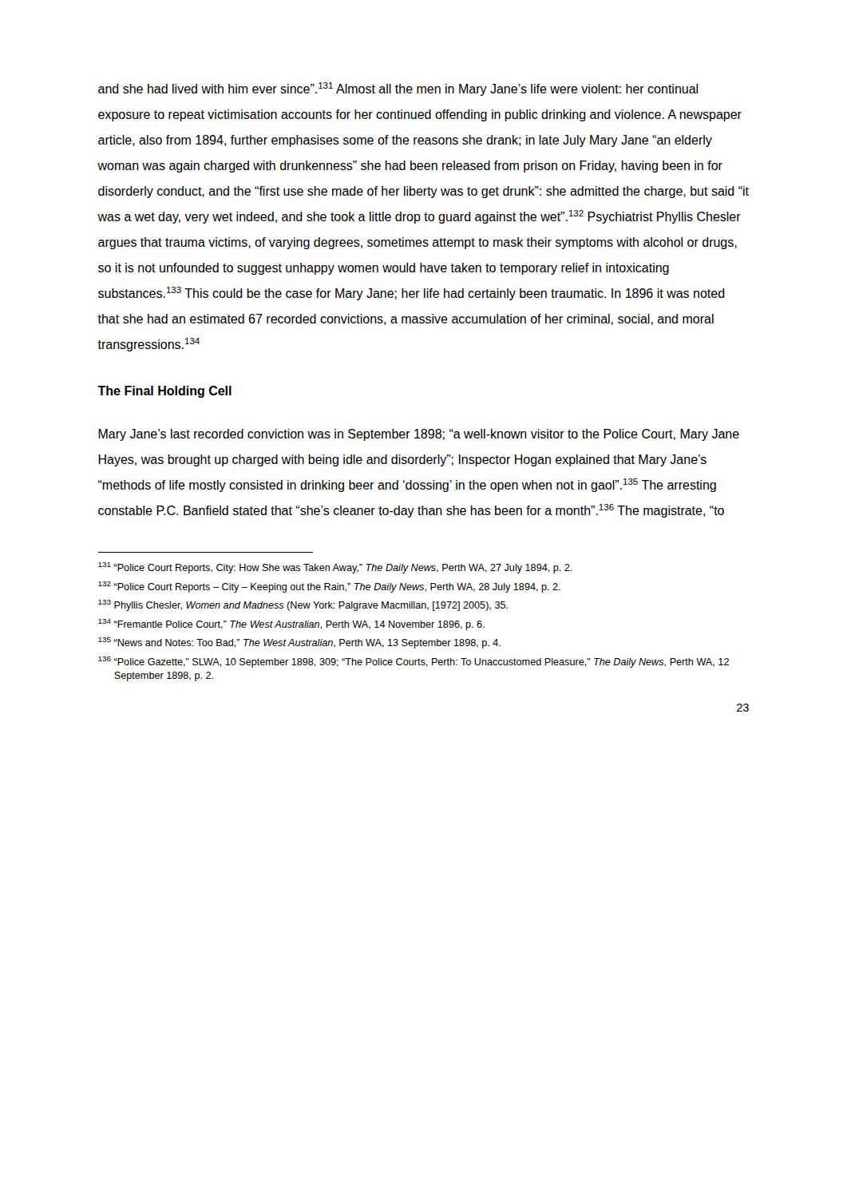and she had lived with him ever since”.131 Almost all the men in Mary Jane’s life were violent: her continual exposure to repeat victimisation accounts for her continued offending in public drinking and violence. A newspaper article, also from 1894, further emphasises some of the reasons she drank; in late July Mary Jane “an elderly woman was again charged with drunkenness” she had been released from prison on Friday, having been in for disorderly conduct, and the “first use she made of her liberty was to get drunk”: she admitted the charge, but said “it was a wet day, very wet indeed, and she took a little drop to guard against the wet”.132 Psychiatrist Phyllis Chesler argues that trauma victims, of varying degrees, sometimes attempt to mask their symptoms with alcohol or drugs, so it is not unfounded to suggest unhappy women would have taken to temporary relief in intoxicating substances.133 This could be the case for Mary Jane; her life had certainly been traumatic. In 1896 it was noted that she had an estimated 67 recorded convictions, a massive accumulation of her criminal, social, and moral transgressions.134
The Final Holding Cell
Mary Jane’s last recorded conviction was in September 1898; “a well-known visitor to the Police Court, Mary Jane Hayes, was brought up charged with being idle and disorderly”; Inspector Hogan explained that Mary Jane’s “methods of life mostly consisted in drinking beer and ‘dossing’ in the open when not in gaol”.135 The arresting constable P.C. Banfield stated that “she’s cleaner to-day than she has been for a month”.136 The magistrate, “to
“Police Court Reports, City: How She was Taken Away,” The Daily News, Perth WA, 27 July 1894, p. 2.
“Police Court Reports – City – Keeping out the Rain,” The Daily News, Perth WA, 28 July 1894, p. 2.
Phyllis Chesler, Women and Madness (New York: Palgrave Macmillan, [1972] 2005), 35.
“Fremantle Police Court,” The West Australian, Perth WA, 14 November 1896, p. 6.
“News and Notes: Too Bad,” The West Australian, Perth WA, 13 September 1898, p. 4.
“Police Gazette,” SLWA, 10 September 1898, 309; “The Police Courts, Perth: To Unaccustomed Pleasure,” The Daily News, Perth WA, 12 September 1898, p. 2.
23